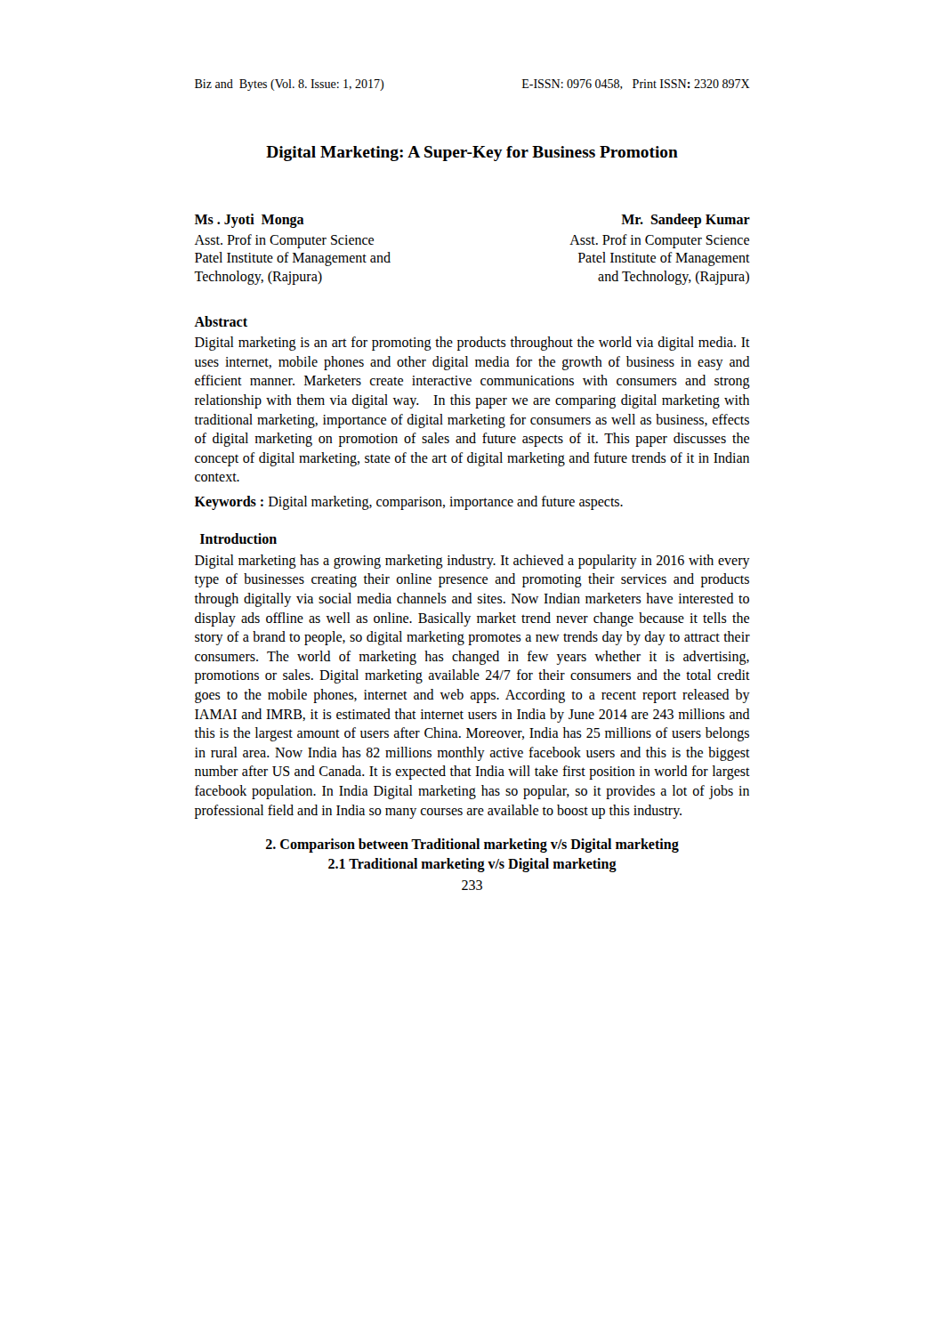Biz and Bytes (Vol. 8. Issue: 1, 2017)
E-ISSN: 0976 0458, Print ISSN: 2320 897X
Digital Marketing: A Super-Key for Business Promotion
Ms . Jyoti Monga
Asst. Prof in Computer Science
Patel Institute of Management and
Technology, (Rajpura)
Mr. Sandeep Kumar
Asst. Prof in Computer Science
Patel Institute of Management
and Technology, (Rajpura)
Abstract
Digital marketing is an art for promoting the products throughout the world via digital media. It uses internet, mobile phones and other digital media for the growth of business in easy and efficient manner. Marketers create interactive communications with consumers and strong relationship with them via digital way. In this paper we are comparing digital marketing with traditional marketing, importance of digital marketing for consumers as well as business, effects of digital marketing on promotion of sales and future aspects of it. This paper discusses the concept of digital marketing, state of the art of digital marketing and future trends of it in Indian context.
Keywords : Digital marketing, comparison, importance and future aspects.
Introduction
Digital marketing has a growing marketing industry. It achieved a popularity in 2016 with every type of businesses creating their online presence and promoting their services and products through digitally via social media channels and sites. Now Indian marketers have interested to display ads offline as well as online. Basically market trend never change because it tells the story of a brand to people, so digital marketing promotes a new trends day by day to attract their consumers. The world of marketing has changed in few years whether it is advertising, promotions or sales. Digital marketing available 24/7 for their consumers and the total credit goes to the mobile phones, internet and web apps. According to a recent report released by IAMAI and IMRB, it is estimated that internet users in India by June 2014 are 243 millions and this is the largest amount of users after China. Moreover, India has 25 millions of users belongs in rural area. Now India has 82 millions monthly active facebook users and this is the biggest number after US and Canada. It is expected that India will take first position in world for largest facebook population. In India Digital marketing has so popular, so it provides a lot of jobs in professional field and in India so many courses are available to boost up this industry.
2. Comparison between Traditional marketing v/s Digital marketing
2.1 Traditional marketing v/s Digital marketing
233